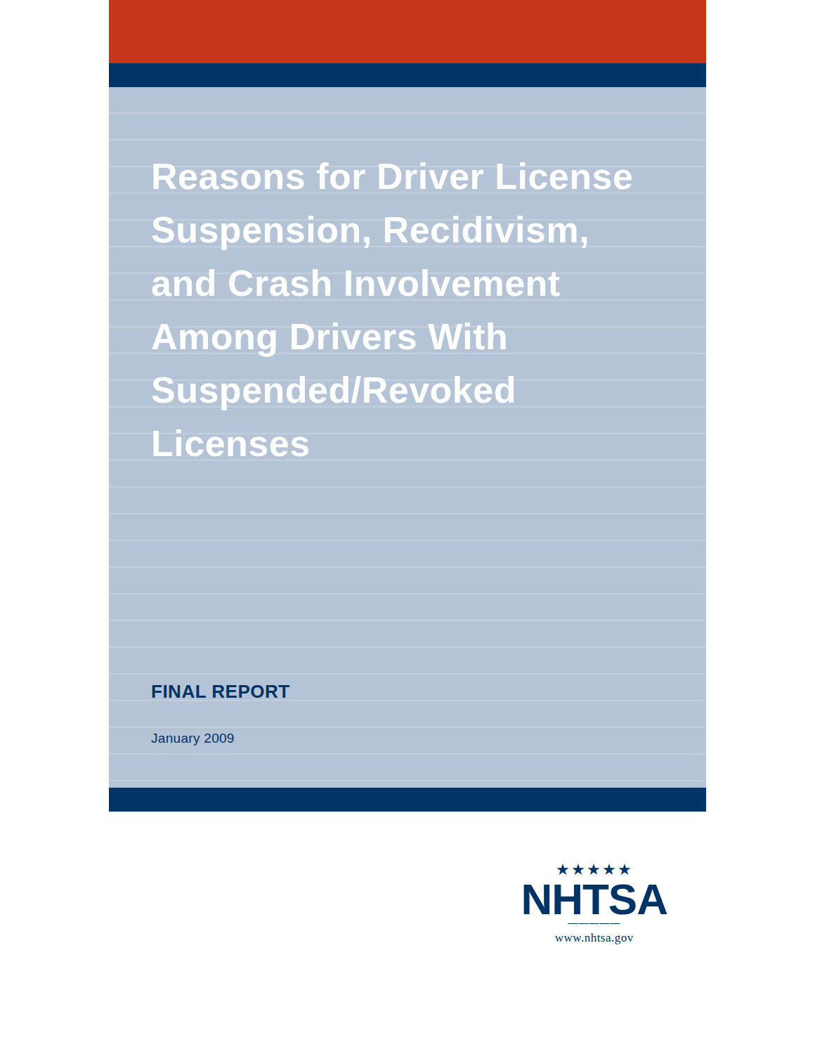Reasons for Driver License Suspension, Recidivism, and Crash Involvement Among Drivers With Suspended/Revoked Licenses
FINAL REPORT
January 2009
★★★★★
NHTSA
—————
www.nhtsa.gov